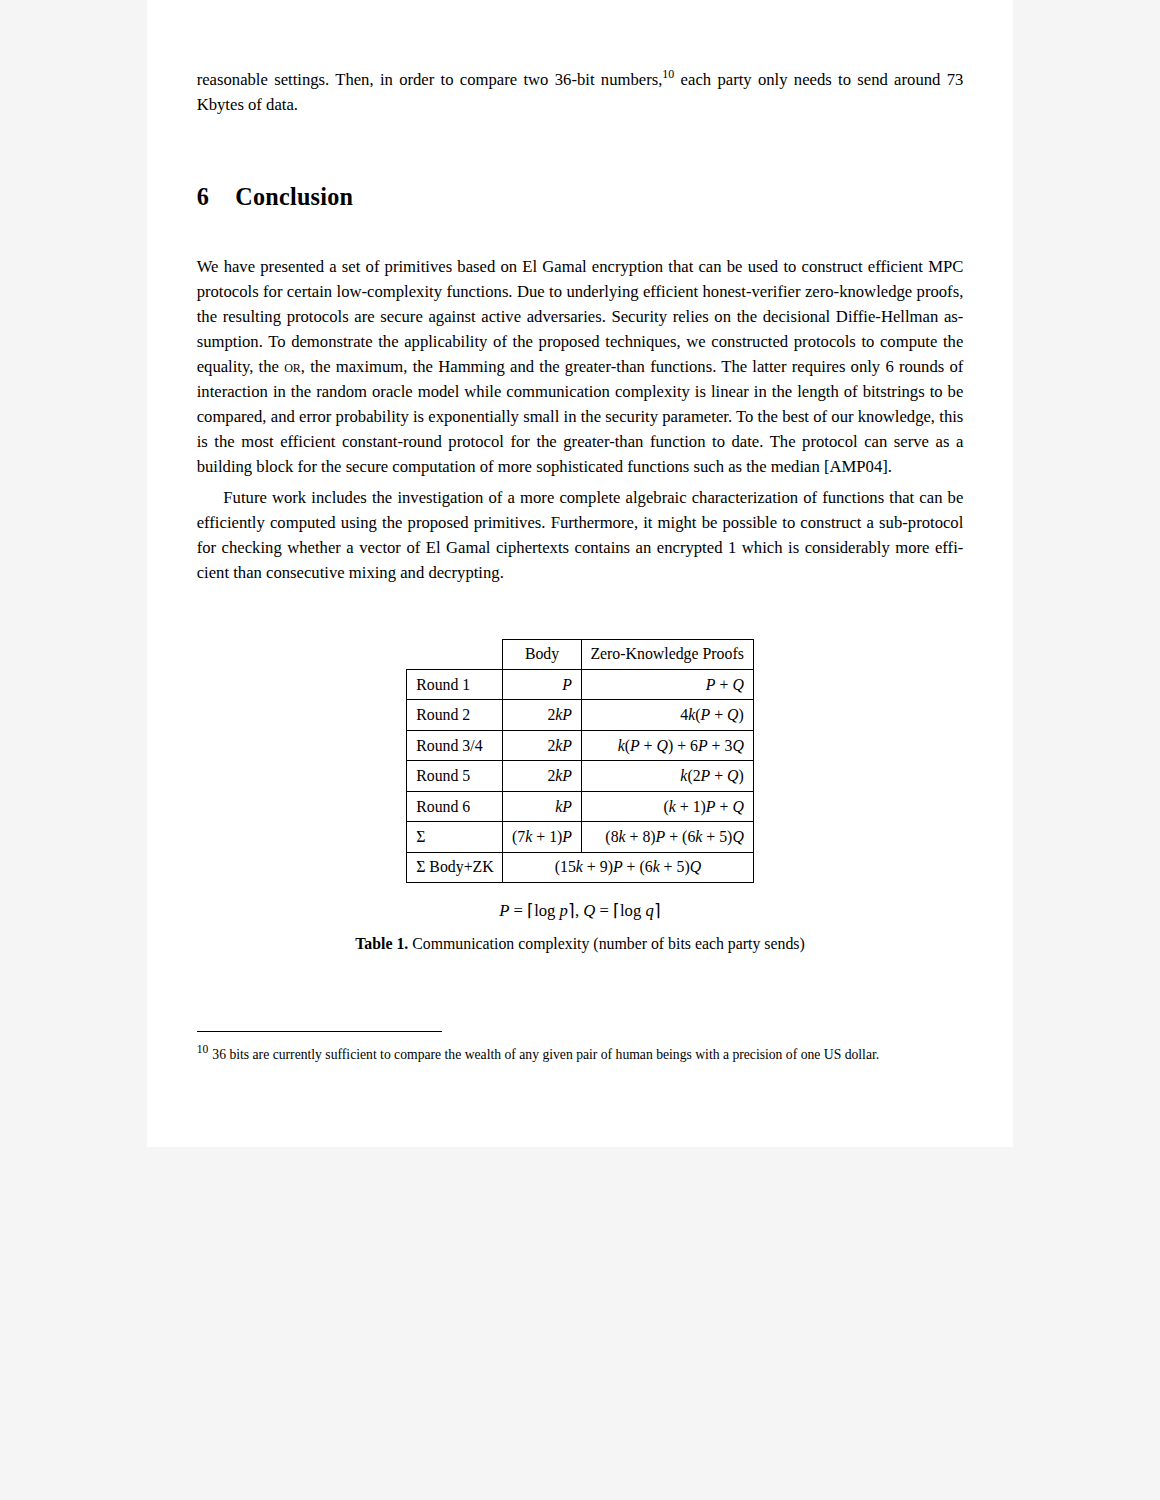reasonable settings. Then, in order to compare two 36-bit numbers,10 each party only needs to send around 73 Kbytes of data.
6 Conclusion
We have presented a set of primitives based on El Gamal encryption that can be used to construct efficient MPC protocols for certain low-complexity functions. Due to underlying efficient honest-verifier zero-knowledge proofs, the resulting protocols are secure against active adversaries. Security relies on the decisional Diffie-Hellman assumption. To demonstrate the applicability of the proposed techniques, we constructed protocols to compute the equality, the or, the maximum, the Hamming and the greater-than functions. The latter requires only 6 rounds of interaction in the random oracle model while communication complexity is linear in the length of bitstrings to be compared, and error probability is exponentially small in the security parameter. To the best of our knowledge, this is the most efficient constant-round protocol for the greater-than function to date. The protocol can serve as a building block for the secure computation of more sophisticated functions such as the median [AMP04].
Future work includes the investigation of a more complete algebraic characterization of functions that can be efficiently computed using the proposed primitives. Furthermore, it might be possible to construct a sub-protocol for checking whether a vector of El Gamal ciphertexts contains an encrypted 1 which is considerably more efficient than consecutive mixing and decrypting.
| | Body | Zero-Knowledge Proofs |
| --- | --- | --- |
| Round 1 | P | P + Q |
| Round 2 | 2 kP | 4 k ( P + Q ) |
| Round 3/4 | 2 kP | k ( P + Q ) + 6 P + 3 Q |
| Round 5 | 2 kP | k (2 P + Q ) |
| Round 6 | kP | ( k + 1) P + Q |
| Σ | (7 k + 1) P | (8 k + 8) P + (6 k + 5) Q |
| Σ Body+ZK | (15 k + 9) P + (6 k + 5) Q |
P = ⌈log p⌉, Q = ⌈log q⌉
Table 1. Communication complexity (number of bits each party sends)
1036 bits are currently sufficient to compare the wealth of any given pair of human beings with a precision of one US dollar.